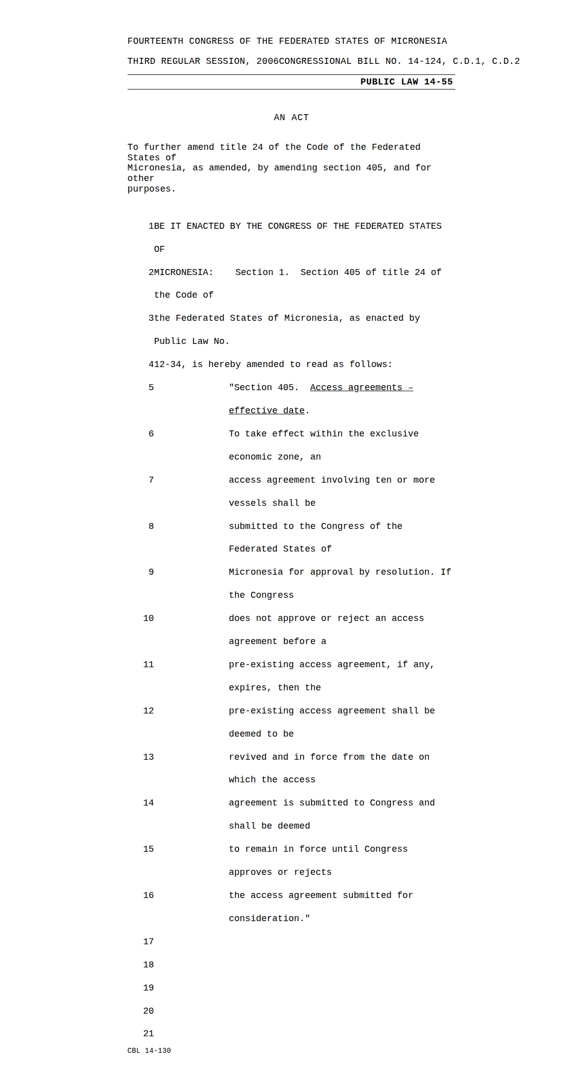FOURTEENTH CONGRESS OF THE FEDERATED STATES OF MICRONESIA
THIRD REGULAR SESSION, 2006CONGRESSIONAL BILL NO. 14-124, C.D.1, C.D.2
PUBLIC LAW 14-55
AN ACT
To further amend title 24 of the Code of the Federated States of
Micronesia, as amended, by amending section 405, and for other
purposes.
| 1 | BE IT ENACTED BY THE CONGRESS OF THE FEDERATED STATES OF |
| 2 | MICRONESIA: Section 1. Section 405 of title 24 of the Code of |
| 3 | the Federated States of Micronesia, as enacted by Public Law No. |
| 4 | 12-34, is hereby amended to read as follows: |
| 5 | "Section 405. Access agreements – effective date . |
| 6 | To take effect within the exclusive economic zone, an |
| 7 | access agreement involving ten or more vessels shall be |
| 8 | submitted to the Congress of the Federated States of |
| 9 | Micronesia for approval by resolution. If the Congress |
| 10 | does not approve or reject an access agreement before a |
| 11 | pre-existing access agreement, if any, expires, then the |
| 12 | pre-existing access agreement shall be deemed to be |
| 13 | revived and in force from the date on which the access |
| 14 | agreement is submitted to Congress and shall be deemed |
| 15 | to remain in force until Congress approves or rejects |
| 16 | the access agreement submitted for consideration." |
| 17 | |
| 18 | |
| 19 | |
| 20 | |
| 21 | |
CBL 14-130